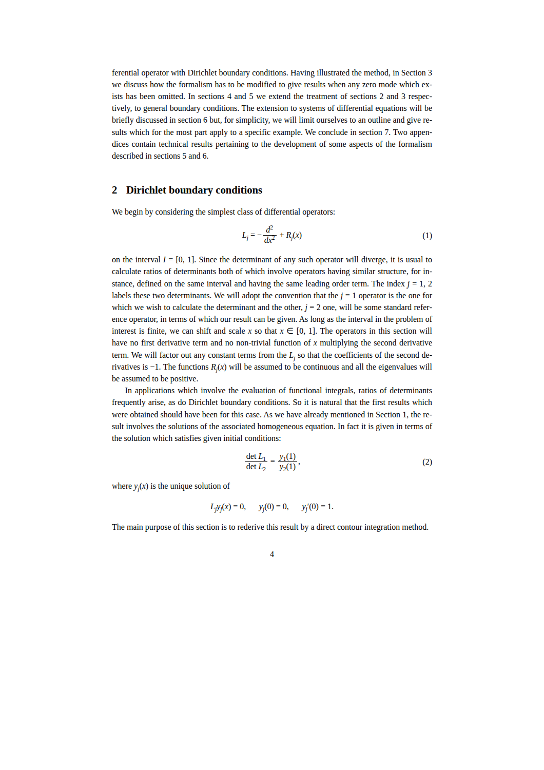ferential operator with Dirichlet boundary conditions. Having illustrated the method, in Section 3 we discuss how the formalism has to be modified to give results when any zero mode which exists has been omitted. In sections 4 and 5 we extend the treatment of sections 2 and 3 respectively, to general boundary conditions. The extension to systems of differential equations will be briefly discussed in section 6 but, for simplicity, we will limit ourselves to an outline and give results which for the most part apply to a specific example. We conclude in section 7. Two appendices contain technical results pertaining to the development of some aspects of the formalism described in sections 5 and 6.
2 Dirichlet boundary conditions
We begin by considering the simplest class of differential operators:
Lj = −d2 dx2 + Rj(x) (1)
on the interval I = [0, 1]. Since the determinant of any such operator will diverge, it is usual to calculate ratios of determinants both of which involve operators having similar structure, for instance, defined on the same interval and having the same leading order term. The index j = 1, 2 labels these two determinants. We will adopt the convention that the j = 1 operator is the one for which we wish to calculate the determinant and the other, j = 2 one, will be some standard reference operator, in terms of which our result can be given. As long as the interval in the problem of interest is finite, we can shift and scale x so that x ∈ [0, 1]. The operators in this section will have no first derivative term and no non-trivial function of x multiplying the second derivative term. We will factor out any constant terms from the Lj so that the coefficients of the second derivatives is −1. The functions Rj(x) will be assumed to be continuous and all the eigenvalues will be assumed to be positive.
In applications which involve the evaluation of functional integrals, ratios of determinants frequently arise, as do Dirichlet boundary conditions. So it is natural that the first results which were obtained should have been for this case. As we have already mentioned in Section 1, the result involves the solutions of the associated homogeneous equation. In fact it is given in terms of the solution which satisfies given initial conditions:
det L1 det L2 = y1(1) y2(1), (2)
where yj(x) is the unique solution of
Ljyj(x) = 0, yj(0) = 0, yj′(0) = 1.
The main purpose of this section is to rederive this result by a direct contour integration method.
4